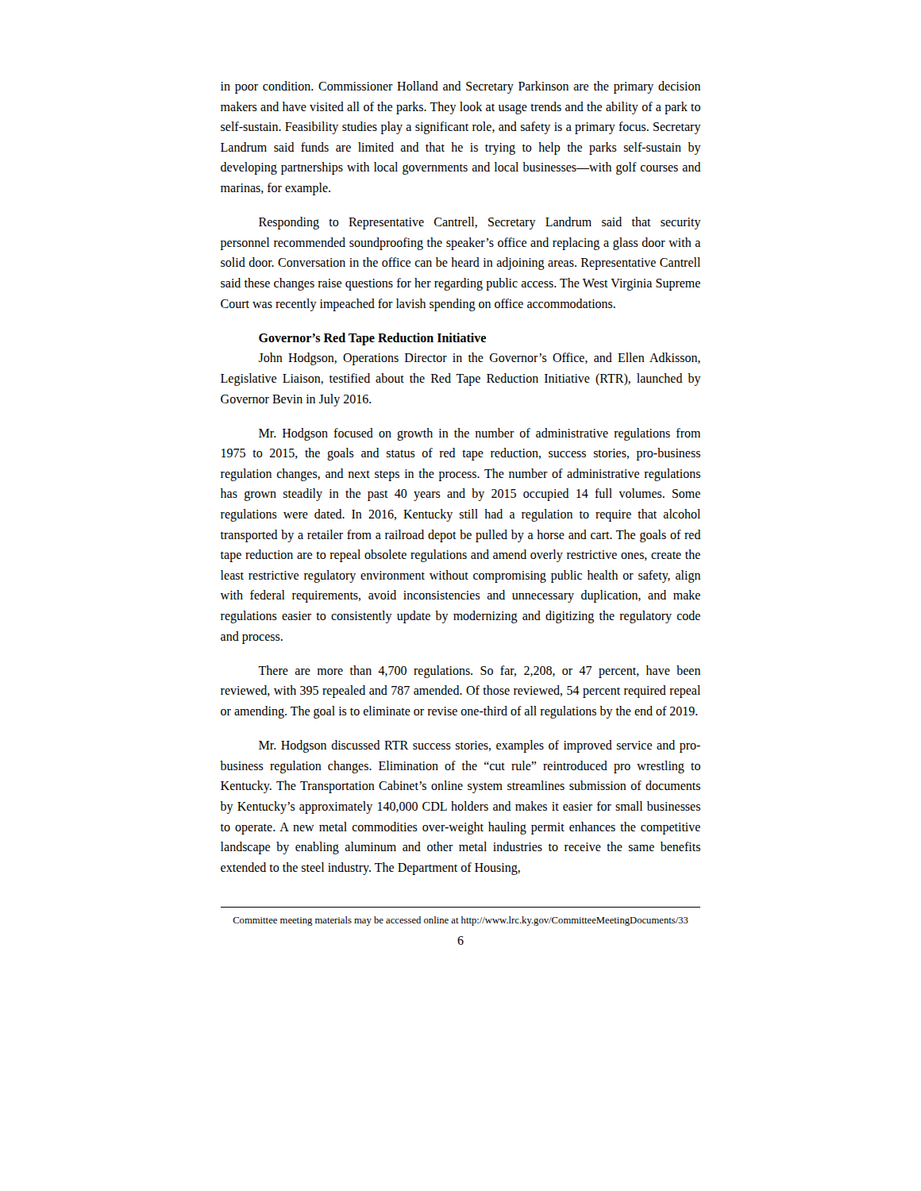in poor condition. Commissioner Holland and Secretary Parkinson are the primary decision makers and have visited all of the parks. They look at usage trends and the ability of a park to self-sustain. Feasibility studies play a significant role, and safety is a primary focus. Secretary Landrum said funds are limited and that he is trying to help the parks self-sustain by developing partnerships with local governments and local businesses—with golf courses and marinas, for example.
Responding to Representative Cantrell, Secretary Landrum said that security personnel recommended soundproofing the speaker’s office and replacing a glass door with a solid door. Conversation in the office can be heard in adjoining areas. Representative Cantrell said these changes raise questions for her regarding public access. The West Virginia Supreme Court was recently impeached for lavish spending on office accommodations.
Governor’s Red Tape Reduction Initiative
John Hodgson, Operations Director in the Governor’s Office, and Ellen Adkisson, Legislative Liaison, testified about the Red Tape Reduction Initiative (RTR), launched by Governor Bevin in July 2016.
Mr. Hodgson focused on growth in the number of administrative regulations from 1975 to 2015, the goals and status of red tape reduction, success stories, pro-business regulation changes, and next steps in the process. The number of administrative regulations has grown steadily in the past 40 years and by 2015 occupied 14 full volumes. Some regulations were dated. In 2016, Kentucky still had a regulation to require that alcohol transported by a retailer from a railroad depot be pulled by a horse and cart. The goals of red tape reduction are to repeal obsolete regulations and amend overly restrictive ones, create the least restrictive regulatory environment without compromising public health or safety, align with federal requirements, avoid inconsistencies and unnecessary duplication, and make regulations easier to consistently update by modernizing and digitizing the regulatory code and process.
There are more than 4,700 regulations. So far, 2,208, or 47 percent, have been reviewed, with 395 repealed and 787 amended. Of those reviewed, 54 percent required repeal or amending. The goal is to eliminate or revise one-third of all regulations by the end of 2019.
Mr. Hodgson discussed RTR success stories, examples of improved service and pro-business regulation changes. Elimination of the “cut rule” reintroduced pro wrestling to Kentucky. The Transportation Cabinet’s online system streamlines submission of documents by Kentucky’s approximately 140,000 CDL holders and makes it easier for small businesses to operate. A new metal commodities over-weight hauling permit enhances the competitive landscape by enabling aluminum and other metal industries to receive the same benefits extended to the steel industry. The Department of Housing,
Committee meeting materials may be accessed online at http://www.lrc.ky.gov/CommitteeMeetingDocuments/33
6